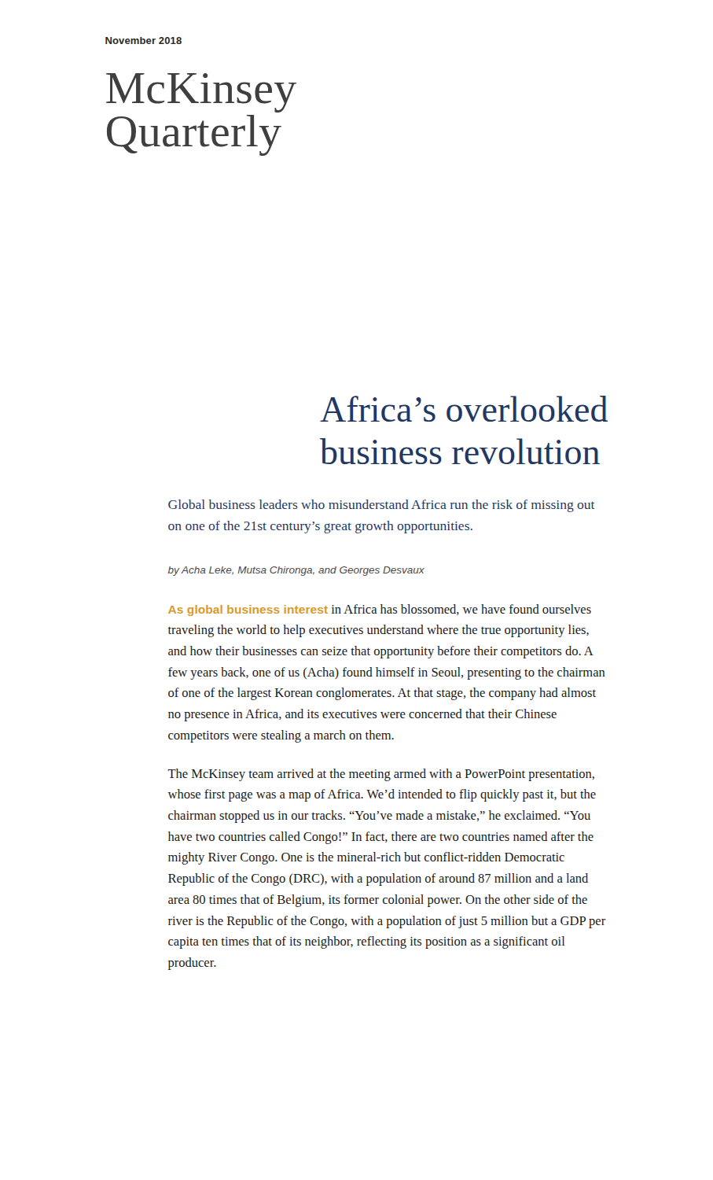November 2018
McKinsey Quarterly
Africa’s overlooked
business revolution
Global business leaders who misunderstand Africa run the risk of missing out on one of the 21st century’s great growth opportunities.
by Acha Leke, Mutsa Chironga, and Georges Desvaux
As global business interest in Africa has blossomed, we have found ourselves traveling the world to help executives understand where the true opportunity lies, and how their businesses can seize that opportunity before their competitors do. A few years back, one of us (Acha) found himself in Seoul, presenting to the chairman of one of the largest Korean conglomerates. At that stage, the company had almost no presence in Africa, and its executives were concerned that their Chinese competitors were stealing a march on them.
The McKinsey team arrived at the meeting armed with a PowerPoint presentation, whose first page was a map of Africa. We’d intended to flip quickly past it, but the chairman stopped us in our tracks. “You’ve made a mistake,” he exclaimed. “You have two countries called Congo!” In fact, there are two countries named after the mighty River Congo. One is the mineral-rich but conflict-ridden Democratic Republic of the Congo (DRC), with a population of around 87 million and a land area 80 times that of Belgium, its former colonial power. On the other side of the river is the Republic of the Congo, with a population of just 5 million but a GDP per capita ten times that of its neighbor, reflecting its position as a significant oil producer.